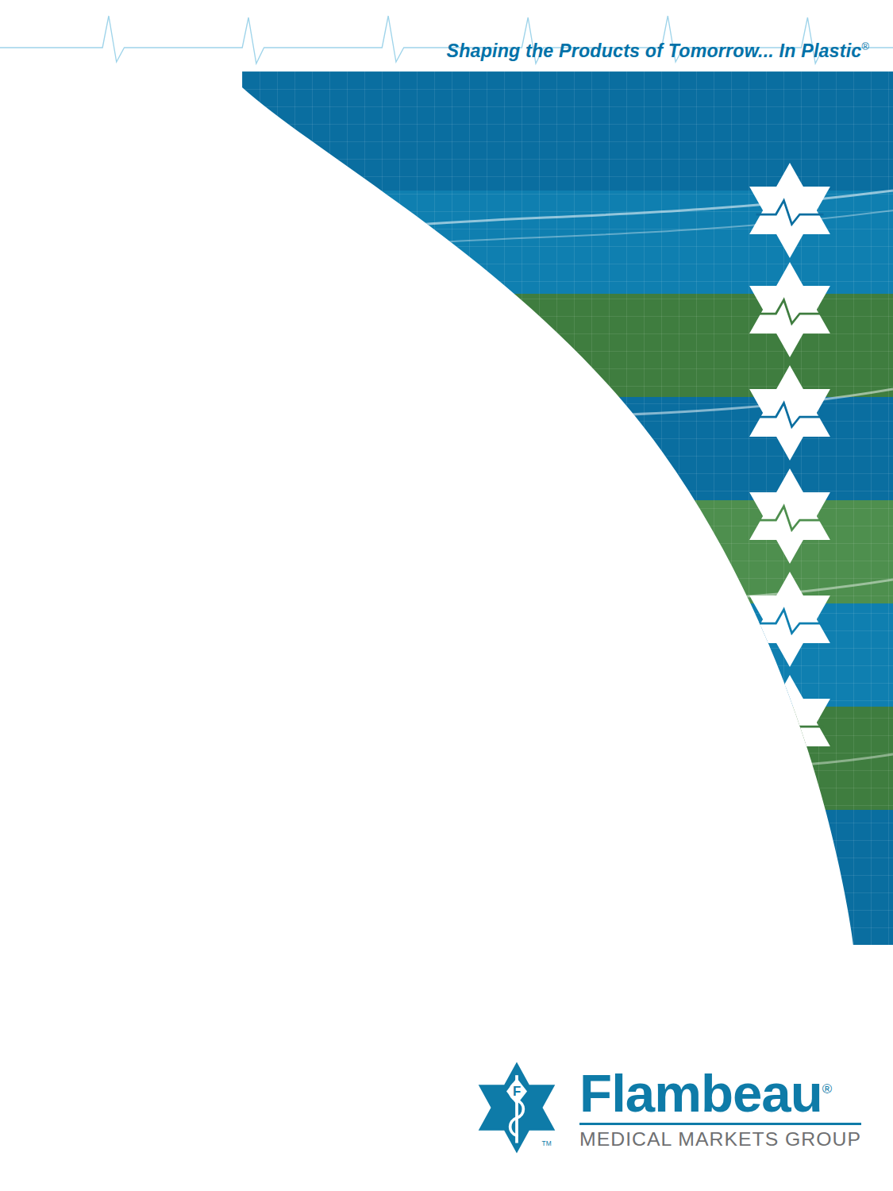Shaping the Products of Tomorrow... In Plastic®
F TM
Flambeau®
MEDICAL MARKETS GROUP
Flambeau Medical Markets Group — Shaping the Products of Tomorrow... In Plastic®